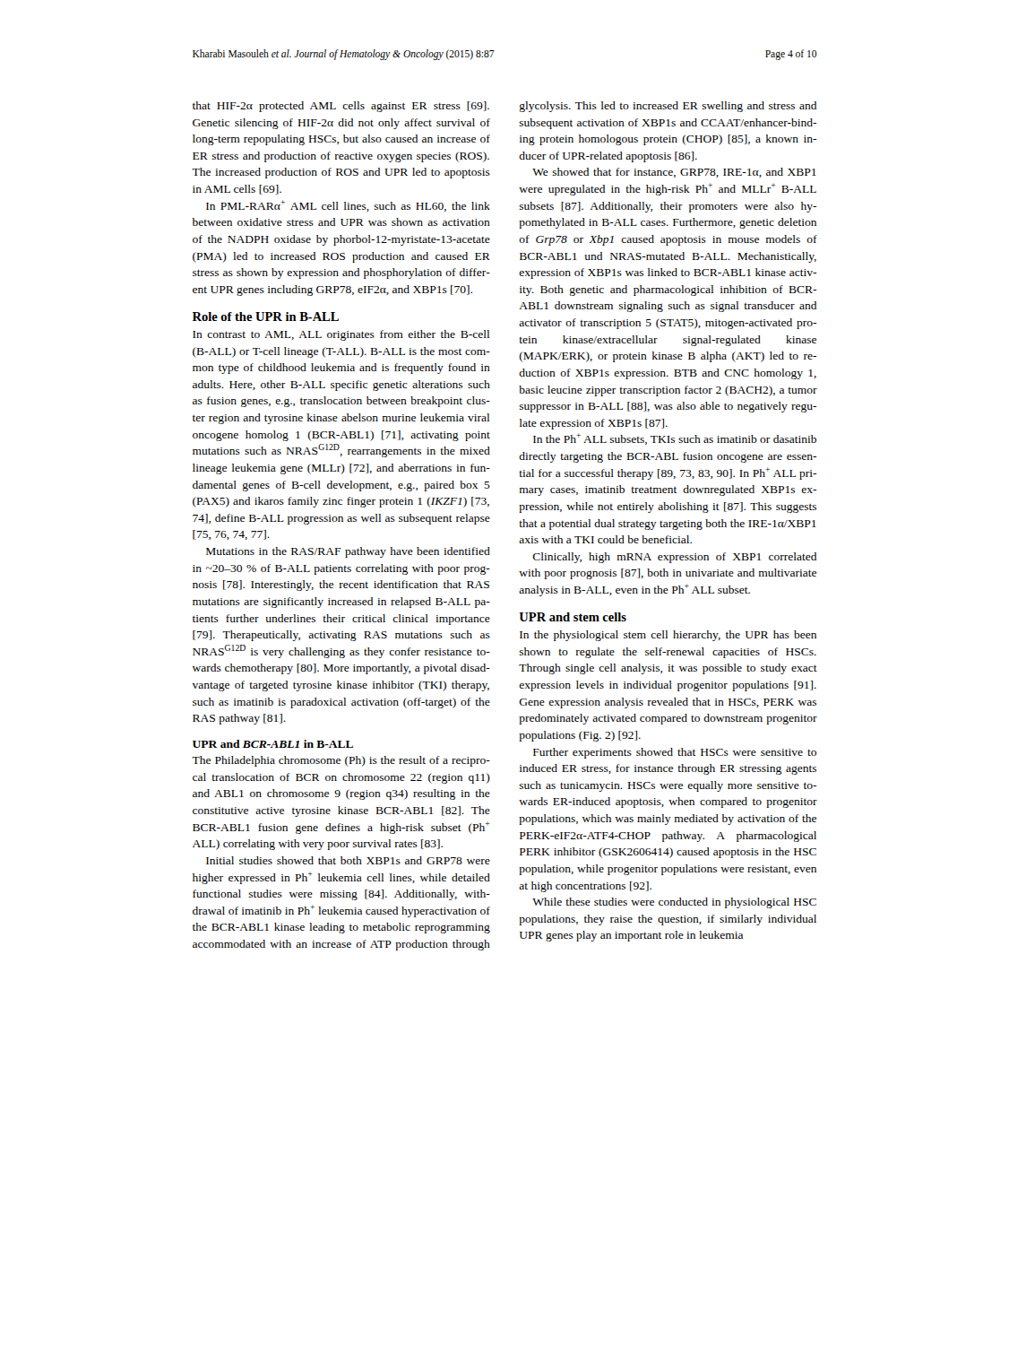Kharabi Masouleh et al. Journal of Hematology & Oncology (2015) 8:87
Page 4 of 10
that HIF-2α protected AML cells against ER stress [69]. Genetic silencing of HIF-2α did not only affect survival of long-term repopulating HSCs, but also caused an increase of ER stress and production of reactive oxygen species (ROS). The increased production of ROS and UPR led to apoptosis in AML cells [69].
In PML-RARα+ AML cell lines, such as HL60, the link between oxidative stress and UPR was shown as activation of the NADPH oxidase by phorbol-12-myristate-13-acetate (PMA) led to increased ROS production and caused ER stress as shown by expression and phosphorylation of different UPR genes including GRP78, eIF2α, and XBP1s [70].
Role of the UPR in B-ALL
In contrast to AML, ALL originates from either the B-cell (B-ALL) or T-cell lineage (T-ALL). B-ALL is the most common type of childhood leukemia and is frequently found in adults. Here, other B-ALL specific genetic alterations such as fusion genes, e.g., translocation between breakpoint cluster region and tyrosine kinase abelson murine leukemia viral oncogene homolog 1 (BCR-ABL1) [71], activating point mutations such as NRASG12D, rearrangements in the mixed lineage leukemia gene (MLLr) [72], and aberrations in fundamental genes of B-cell development, e.g., paired box 5 (PAX5) and ikaros family zinc finger protein 1 (IKZF1) [73, 74], define B-ALL progression as well as subsequent relapse [75, 76, 74, 77].
Mutations in the RAS/RAF pathway have been identified in ~20–30 % of B-ALL patients correlating with poor prognosis [78]. Interestingly, the recent identification that RAS mutations are significantly increased in relapsed B-ALL patients further underlines their critical clinical importance [79]. Therapeutically, activating RAS mutations such as NRASG12D is very challenging as they confer resistance towards chemotherapy [80]. More importantly, a pivotal disadvantage of targeted tyrosine kinase inhibitor (TKI) therapy, such as imatinib is paradoxical activation (off-target) of the RAS pathway [81].
UPR and BCR-ABL1 in B-ALL
The Philadelphia chromosome (Ph) is the result of a reciprocal translocation of BCR on chromosome 22 (region q11) and ABL1 on chromosome 9 (region q34) resulting in the constitutive active tyrosine kinase BCR-ABL1 [82]. The BCR-ABL1 fusion gene defines a high-risk subset (Ph+ ALL) correlating with very poor survival rates [83].
Initial studies showed that both XBP1s and GRP78 were higher expressed in Ph+ leukemia cell lines, while detailed functional studies were missing [84]. Additionally, withdrawal of imatinib in Ph+ leukemia caused hyperactivation of the BCR-ABL1 kinase leading to metabolic reprogramming accommodated with an increase of ATP production through glycolysis. This led to increased ER swelling and stress and subsequent activation of XBP1s and CCAAT/enhancer-binding protein homologous protein (CHOP) [85], a known inducer of UPR-related apoptosis [86].
We showed that for instance, GRP78, IRE-1α, and XBP1 were upregulated in the high-risk Ph+ and MLLr+ B-ALL subsets [87]. Additionally, their promoters were also hypomethylated in B-ALL cases. Furthermore, genetic deletion of Grp78 or Xbp1 caused apoptosis in mouse models of BCR-ABL1 und NRAS-mutated B-ALL. Mechanistically, expression of XBP1s was linked to BCR-ABL1 kinase activity. Both genetic and pharmacological inhibition of BCR-ABL1 downstream signaling such as signal transducer and activator of transcription 5 (STAT5), mitogen-activated protein kinase/extracellular signal-regulated kinase (MAPK/ERK), or protein kinase B alpha (AKT) led to reduction of XBP1s expression. BTB and CNC homology 1, basic leucine zipper transcription factor 2 (BACH2), a tumor suppressor in B-ALL [88], was also able to negatively regulate expression of XBP1s [87].
In the Ph+ ALL subsets, TKIs such as imatinib or dasatinib directly targeting the BCR-ABL fusion oncogene are essential for a successful therapy [89, 73, 83, 90]. In Ph+ ALL primary cases, imatinib treatment downregulated XBP1s expression, while not entirely abolishing it [87]. This suggests that a potential dual strategy targeting both the IRE-1α/XBP1 axis with a TKI could be beneficial.
Clinically, high mRNA expression of XBP1 correlated with poor prognosis [87], both in univariate and multivariate analysis in B-ALL, even in the Ph+ ALL subset.
UPR and stem cells
In the physiological stem cell hierarchy, the UPR has been shown to regulate the self-renewal capacities of HSCs. Through single cell analysis, it was possible to study exact expression levels in individual progenitor populations [91]. Gene expression analysis revealed that in HSCs, PERK was predominately activated compared to downstream progenitor populations (Fig. 2) [92].
Further experiments showed that HSCs were sensitive to induced ER stress, for instance through ER stressing agents such as tunicamycin. HSCs were equally more sensitive towards ER-induced apoptosis, when compared to progenitor populations, which was mainly mediated by activation of the PERK-eIF2α-ATF4-CHOP pathway. A pharmacological PERK inhibitor (GSK2606414) caused apoptosis in the HSC population, while progenitor populations were resistant, even at high concentrations [92].
While these studies were conducted in physiological HSC populations, they raise the question, if similarly individual UPR genes play an important role in leukemia